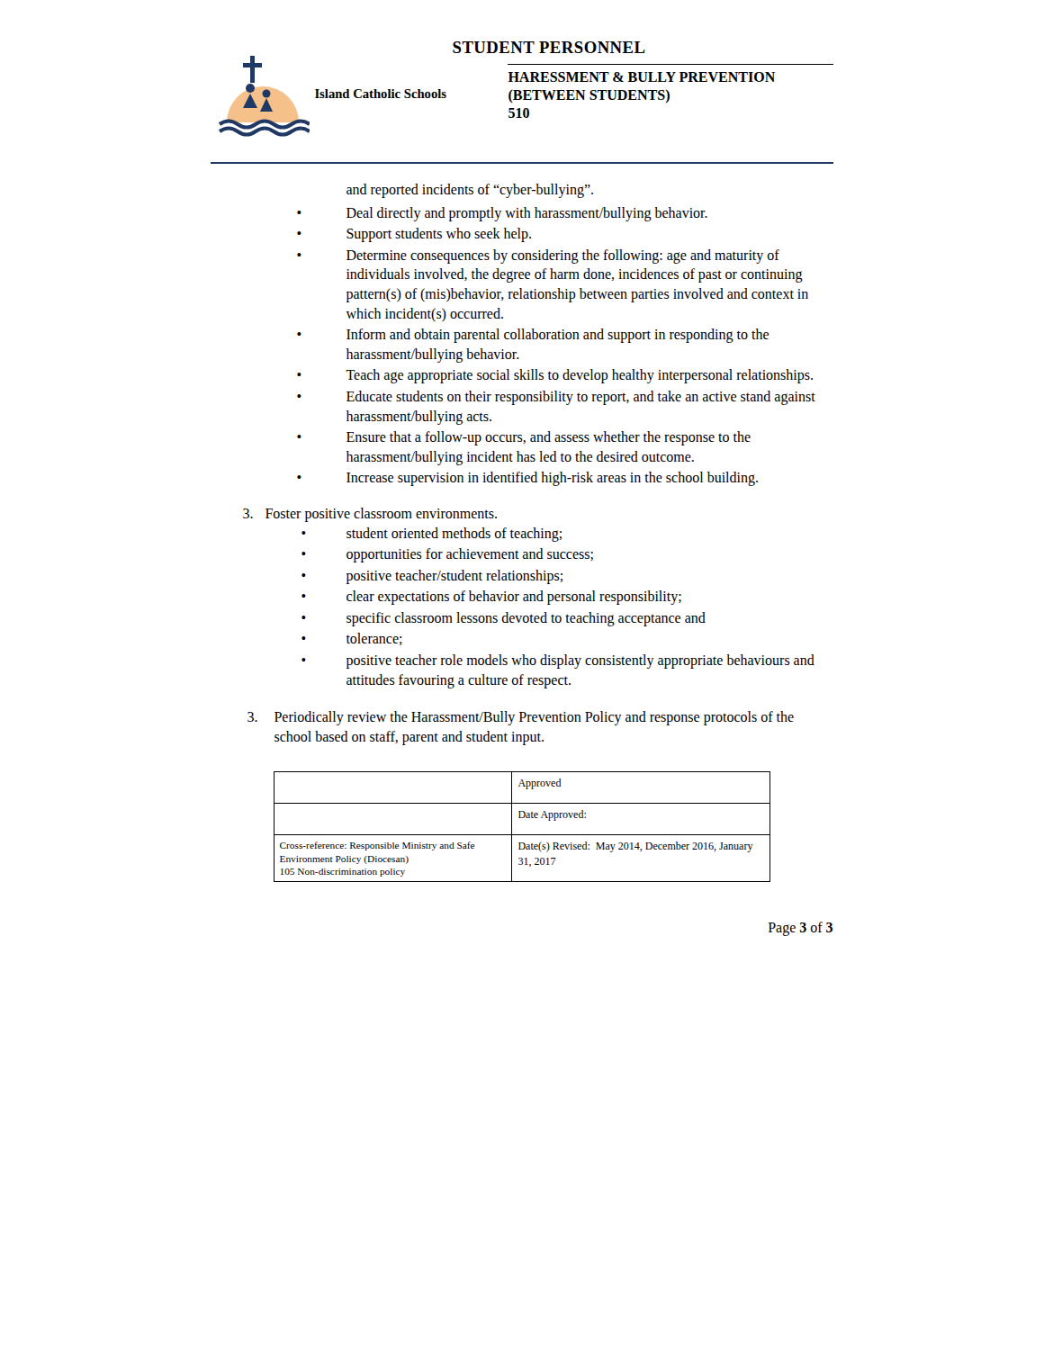Island Catholic Schools
STUDENT PERSONNEL
HARESSMENT & BULLY PREVENTION
(BETWEEN STUDENTS)
510
and reported incidents of “cyber-bullying”.
Deal directly and promptly with harassment/bullying behavior.
Support students who seek help.
Determine consequences by considering the following: age and maturity of individuals involved, the degree of harm done, incidences of past or continuing pattern(s) of (mis)behavior, relationship between parties involved and context in which incident(s) occurred.
Inform and obtain parental collaboration and support in responding to the harassment/bullying behavior.
Teach age appropriate social skills to develop healthy interpersonal relationships.
Educate students on their responsibility to report, and take an active stand against harassment/bullying acts.
Ensure that a follow-up occurs, and assess whether the response to the harassment/bullying incident has led to the desired outcome.
Increase supervision in identified high-risk areas in the school building.
Foster positive classroom environments.
student oriented methods of teaching;
opportunities for achievement and success;
positive teacher/student relationships;
clear expectations of behavior and personal responsibility;
specific classroom lessons devoted to teaching acceptance and
tolerance;
positive teacher role models who display consistently appropriate behaviours and attitudes favouring a culture of respect.
3. Periodically review the Harassment/Bully Prevention Policy and response protocols of the school based on staff, parent and student input.
| | Approved |
| | Date Approved: |
| Cross-reference: Responsible Ministry and Safe Environment Policy (Diocesan) 105 Non-discrimination policy | Date(s) Revised: May 2014, December 2016, January 31, 2017 |
Page 3 of 3